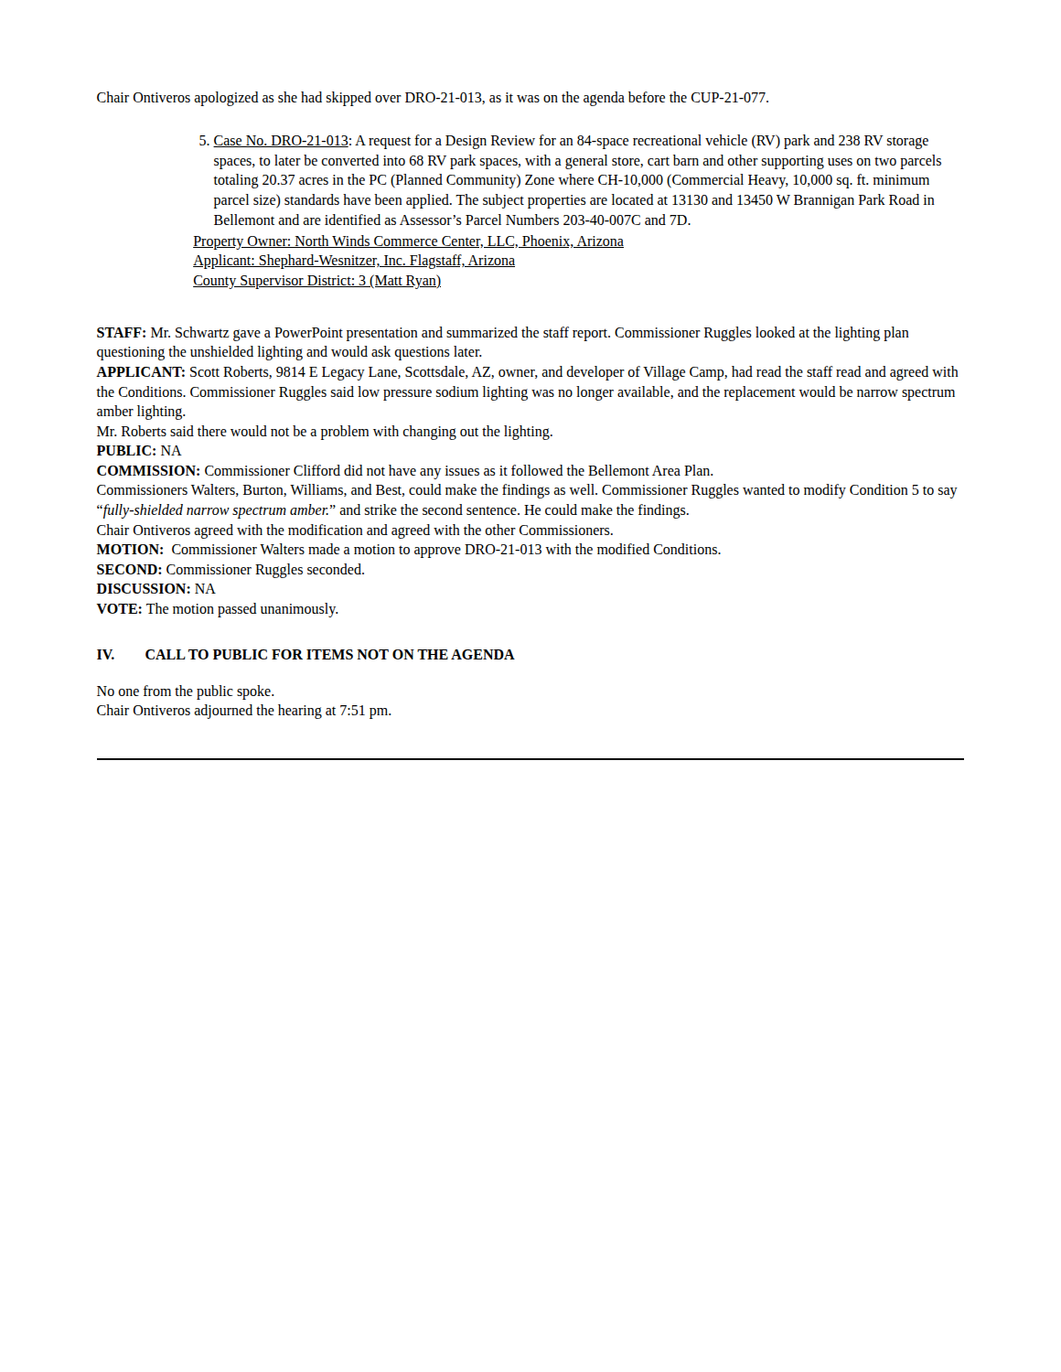Chair Ontiveros apologized as she had skipped over DRO-21-013, as it was on the agenda before the CUP-21-077.
Case No. DRO-21-013: A request for a Design Review for an 84-space recreational vehicle (RV) park and 238 RV storage spaces, to later be converted into 68 RV park spaces, with a general store, cart barn and other supporting uses on two parcels totaling 20.37 acres in the PC (Planned Community) Zone where CH-10,000 (Commercial Heavy, 10,000 sq. ft. minimum parcel size) standards have been applied. The subject properties are located at 13130 and 13450 W Brannigan Park Road in Bellemont and are identified as Assessor’s Parcel Numbers 203-40-007C and 7D.
Property Owner: North Winds Commerce Center, LLC, Phoenix, Arizona
Applicant: Shephard-Wesnitzer, Inc. Flagstaff, Arizona
County Supervisor District: 3 (Matt Ryan)
STAFF: Mr. Schwartz gave a PowerPoint presentation and summarized the staff report. Commissioner Ruggles looked at the lighting plan questioning the unshielded lighting and would ask questions later.
APPLICANT: Scott Roberts, 9814 E Legacy Lane, Scottsdale, AZ, owner, and developer of Village Camp, had read the staff read and agreed with the Conditions. Commissioner Ruggles said low pressure sodium lighting was no longer available, and the replacement would be narrow spectrum amber lighting.
Mr. Roberts said there would not be a problem with changing out the lighting.
PUBLIC: NA
COMMISSION: Commissioner Clifford did not have any issues as it followed the Bellemont Area Plan.
Commissioners Walters, Burton, Williams, and Best, could make the findings as well. Commissioner Ruggles wanted to modify Condition 5 to say “fully-shielded narrow spectrum amber.” and strike the second sentence. He could make the findings.
Chair Ontiveros agreed with the modification and agreed with the other Commissioners.
MOTION: Commissioner Walters made a motion to approve DRO-21-013 with the modified Conditions.
SECOND: Commissioner Ruggles seconded.
DISCUSSION: NA
VOTE: The motion passed unanimously.
IV. Call to Public for Items Not on the Agenda
No one from the public spoke.
Chair Ontiveros adjourned the hearing at 7:51 pm.